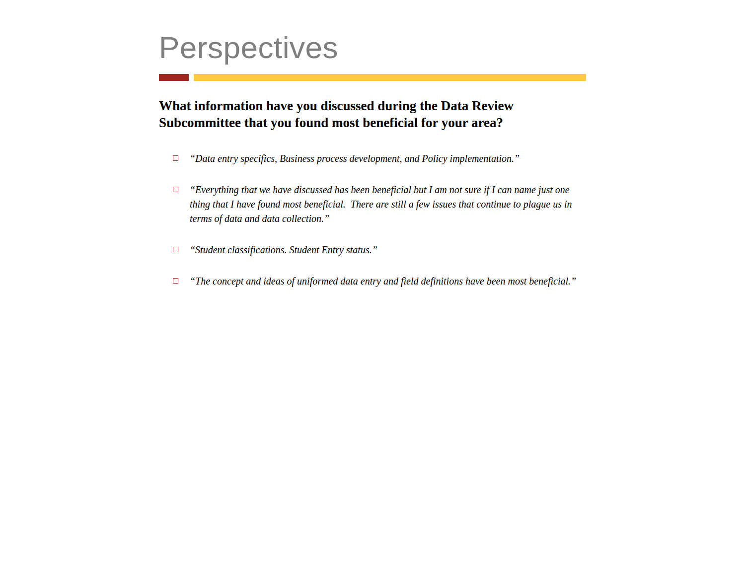Perspectives
What information have you discussed during the Data Review Subcommittee that you found most beneficial for your area?
“Data entry specifics, Business process development, and Policy implementation.”
“Everything that we have discussed has been beneficial but I am not sure if I can name just one thing that I have found most beneficial. There are still a few issues that continue to plague us in terms of data and data collection.”
“Student classifications. Student Entry status.”
“The concept and ideas of uniformed data entry and field definitions have been most beneficial.”